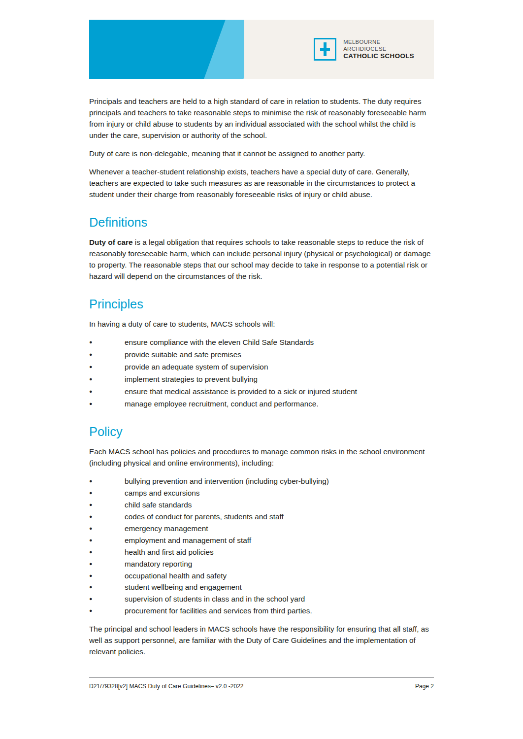Melbourne
Archdiocese
Catholic Schools
Principals and teachers are held to a high standard of care in relation to students. The duty requires principals and teachers to take reasonable steps to minimise the risk of reasonably foreseeable harm from injury or child abuse to students by an individual associated with the school whilst the child is under the care, supervision or authority of the school.
Duty of care is non-delegable, meaning that it cannot be assigned to another party.
Whenever a teacher-student relationship exists, teachers have a special duty of care. Generally, teachers are expected to take such measures as are reasonable in the circumstances to protect a student under their charge from reasonably foreseeable risks of injury or child abuse.
Definitions
Duty of care is a legal obligation that requires schools to take reasonable steps to reduce the risk of reasonably foreseeable harm, which can include personal injury (physical or psychological) or damage to property. The reasonable steps that our school may decide to take in response to a potential risk or hazard will depend on the circumstances of the risk.
Principles
In having a duty of care to students, MACS schools will:
ensure compliance with the eleven Child Safe Standards
provide suitable and safe premises
provide an adequate system of supervision
implement strategies to prevent bullying
ensure that medical assistance is provided to a sick or injured student
manage employee recruitment, conduct and performance.
Policy
Each MACS school has policies and procedures to manage common risks in the school environment (including physical and online environments), including:
bullying prevention and intervention (including cyber-bullying)
camps and excursions
child safe standards
codes of conduct for parents, students and staff
emergency management
employment and management of staff
health and first aid policies
mandatory reporting
occupational health and safety
student wellbeing and engagement
supervision of students in class and in the school yard
procurement for facilities and services from third parties.
The principal and school leaders in MACS schools have the responsibility for ensuring that all staff, as well as support personnel, are familiar with the Duty of Care Guidelines and the implementation of relevant policies.
D21/79328[v2] MACS Duty of Care Guidelines– v2.0 -2022 Page 2